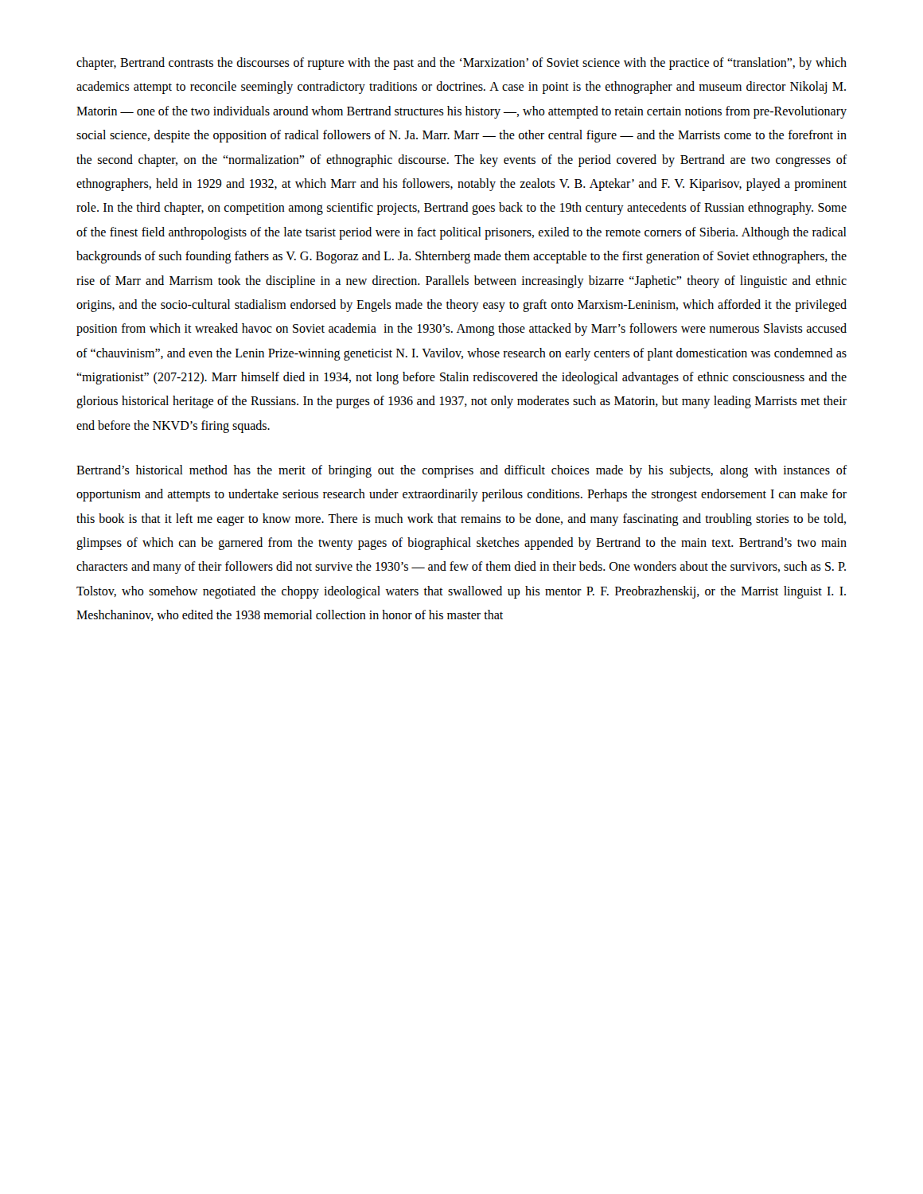chapter, Bertrand contrasts the discourses of rupture with the past and the ‘Marxization’ of Soviet science with the practice of “translation”, by which academics attempt to reconcile seemingly contradictory traditions or doctrines. A case in point is the ethnographer and museum director Nikolaj M. Matorin — one of the two individuals around whom Bertrand structures his history —, who attempted to retain certain notions from pre-Revolutionary social science, despite the opposition of radical followers of N. Ja. Marr. Marr — the other central figure — and the Marrists come to the forefront in the second chapter, on the “normalization” of ethnographic discourse. The key events of the period covered by Bertrand are two congresses of ethnographers, held in 1929 and 1932, at which Marr and his followers, notably the zealots V. B. Aptekar’ and F. V. Kiparisov, played a prominent role. In the third chapter, on competition among scientific projects, Bertrand goes back to the 19th century antecedents of Russian ethnography. Some of the finest field anthropologists of the late tsarist period were in fact political prisoners, exiled to the remote corners of Siberia. Although the radical backgrounds of such founding fathers as V. G. Bogoraz and L. Ja. Shternberg made them acceptable to the first generation of Soviet ethnographers, the rise of Marr and Marrism took the discipline in a new direction. Parallels between increasingly bizarre “Japhetic” theory of linguistic and ethnic origins, and the socio-cultural stadialism endorsed by Engels made the theory easy to graft onto Marxism-Leninism, which afforded it the privileged position from which it wreaked havoc on Soviet academia in the 1930’s. Among those attacked by Marr’s followers were numerous Slavists accused of “chauvinism”, and even the Lenin Prize-winning geneticist N. I. Vavilov, whose research on early centers of plant domestication was condemned as “migrationist” (207-212). Marr himself died in 1934, not long before Stalin rediscovered the ideological advantages of ethnic consciousness and the glorious historical heritage of the Russians. In the purges of 1936 and 1937, not only moderates such as Matorin, but many leading Marrists met their end before the NKVD’s firing squads.
Bertrand’s historical method has the merit of bringing out the comprises and difficult choices made by his subjects, along with instances of opportunism and attempts to undertake serious research under extraordinarily perilous conditions. Perhaps the strongest endorsement I can make for this book is that it left me eager to know more. There is much work that remains to be done, and many fascinating and troubling stories to be told, glimpses of which can be garnered from the twenty pages of biographical sketches appended by Bertrand to the main text. Bertrand’s two main characters and many of their followers did not survive the 1930’s — and few of them died in their beds. One wonders about the survivors, such as S. P. Tolstov, who somehow negotiated the choppy ideological waters that swallowed up his mentor P. F. Preobrazhenskij, or the Marrist linguist I. I. Meshchaninov, who edited the 1938 memorial collection in honor of his master that